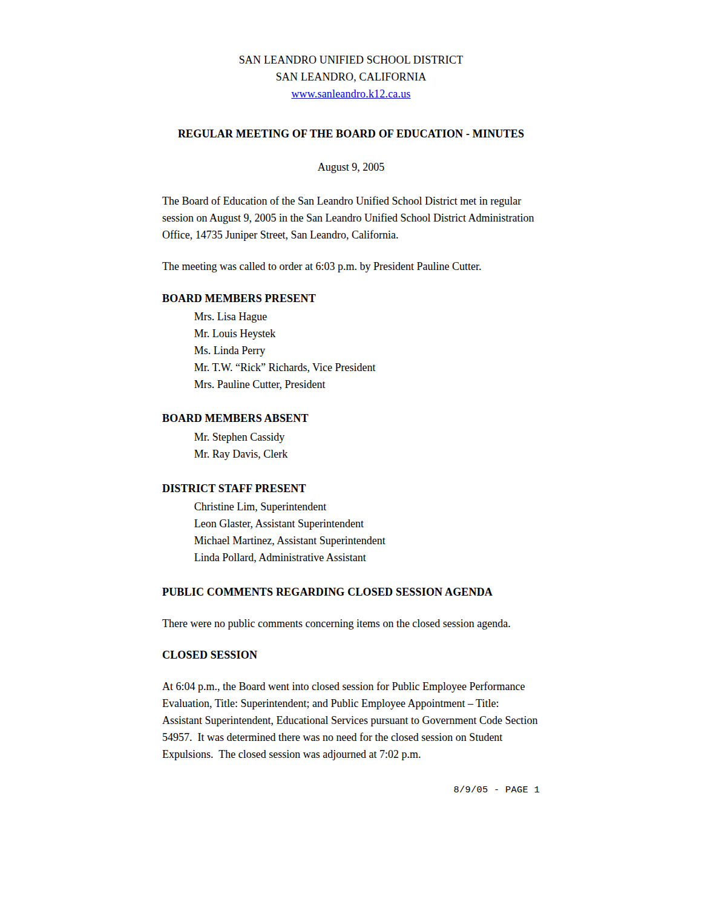SAN LEANDRO UNIFIED SCHOOL DISTRICT SAN LEANDRO, CALIFORNIA www.sanleandro.k12.ca.us
REGULAR MEETING OF THE BOARD OF EDUCATION - MINUTES
August 9, 2005
The Board of Education of the San Leandro Unified School District met in regular session on August 9, 2005 in the San Leandro Unified School District Administration Office, 14735 Juniper Street, San Leandro, California.
The meeting was called to order at 6:03 p.m. by President Pauline Cutter.
BOARD MEMBERS PRESENT
Mrs. Lisa Hague Mr. Louis Heystek Ms. Linda Perry Mr. T.W. “Rick” Richards, Vice President Mrs. Pauline Cutter, President
BOARD MEMBERS ABSENT
Mr. Stephen Cassidy Mr. Ray Davis, Clerk
DISTRICT STAFF PRESENT
Christine Lim, Superintendent Leon Glaster, Assistant Superintendent Michael Martinez, Assistant Superintendent Linda Pollard, Administrative Assistant
PUBLIC COMMENTS REGARDING CLOSED SESSION AGENDA
There were no public comments concerning items on the closed session agenda.
CLOSED SESSION
At 6:04 p.m., the Board went into closed session for Public Employee Performance Evaluation, Title: Superintendent; and Public Employee Appointment – Title: Assistant Superintendent, Educational Services pursuant to Government Code Section 54957. It was determined there was no need for the closed session on Student Expulsions. The closed session was adjourned at 7:02 p.m.
8/9/05 - PAGE 1